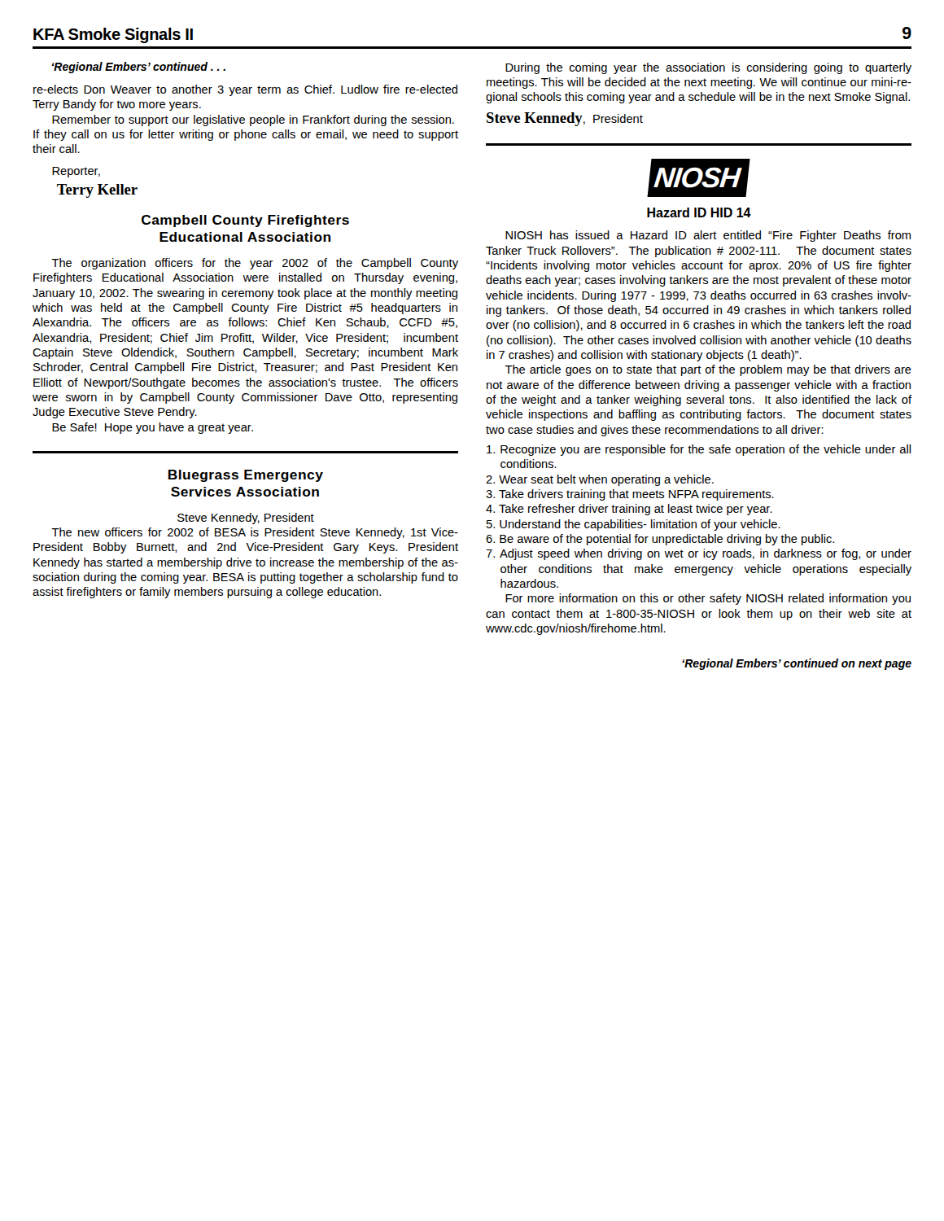KFA Smoke Signals II
9
‘Regional Embers’ continued . . .
re-elects Don Weaver to another 3 year term as Chief. Ludlow fire re-elected Terry Bandy for two more years.
Remember to support our legislative people in Frankfort during the session. If they call on us for letter writing or phone calls or email, we need to support their call.
Reporter,
Terry Keller
Campbell County Firefighters
Educational Association
The organization officers for the year 2002 of the Campbell County Firefighters Educational Association were installed on Thursday evening, January 10, 2002. The swearing in ceremony took place at the monthly meeting which was held at the Campbell County Fire District #5 headquarters in Alexandria. The officers are as follows: Chief Ken Schaub, CCFD #5, Alexandria, President; Chief Jim Profitt, Wilder, Vice President; incumbent Captain Steve Oldendick, Southern Campbell, Secretary; incumbent Mark Schroder, Central Campbell Fire District, Treasurer; and Past President Ken Elliott of Newport/Southgate becomes the association's trustee. The officers were sworn in by Campbell County Commissioner Dave Otto, representing Judge Executive Steve Pendry.
Be Safe! Hope you have a great year.
Bluegrass Emergency
Services Association
Steve Kennedy, President
The new officers for 2002 of BESA is President Steve Kennedy, 1st Vice-President Bobby Burnett, and 2nd Vice-President Gary Keys. President Kennedy has started a membership drive to increase the membership of the association during the coming year. BESA is putting together a scholarship fund to assist firefighters or family members pursuing a college education.
During the coming year the association is considering going to quarterly meetings. This will be decided at the next meeting. We will continue our mini-regional schools this coming year and a schedule will be in the next Smoke Signal.
Steve Kennedy, President
NIOSH
Hazard ID HID 14
NIOSH has issued a Hazard ID alert entitled “Fire Fighter Deaths from Tanker Truck Rollovers”. The publication # 2002-111. The document states “Incidents involving motor vehicles account for aprox. 20% of US fire fighter deaths each year; cases involving tankers are the most prevalent of these motor vehicle incidents. During 1977 - 1999, 73 deaths occurred in 63 crashes involving tankers. Of those death, 54 occurred in 49 crashes in which tankers rolled over (no collision), and 8 occurred in 6 crashes in which the tankers left the road (no collision). The other cases involved collision with another vehicle (10 deaths in 7 crashes) and collision with stationary objects (1 death)”.
The article goes on to state that part of the problem may be that drivers are not aware of the difference between driving a passenger vehicle with a fraction of the weight and a tanker weighing several tons. It also identified the lack of vehicle inspections and baffling as contributing factors. The document states two case studies and gives these recommendations to all driver:
1. Recognize you are responsible for the safe operation of the vehicle under all conditions.
2. Wear seat belt when operating a vehicle.
3. Take drivers training that meets NFPA requirements.
4. Take refresher driver training at least twice per year.
5. Understand the capabilities- limitation of your vehicle.
6. Be aware of the potential for unpredictable driving by the public.
7. Adjust speed when driving on wet or icy roads, in darkness or fog, or under other conditions that make emergency vehicle operations especially hazardous.
For more information on this or other safety NIOSH related information you can contact them at 1-800-35-NIOSH or look them up on their web site at www.cdc.gov/niosh/firehome.html.
‘Regional Embers’ continued on next page